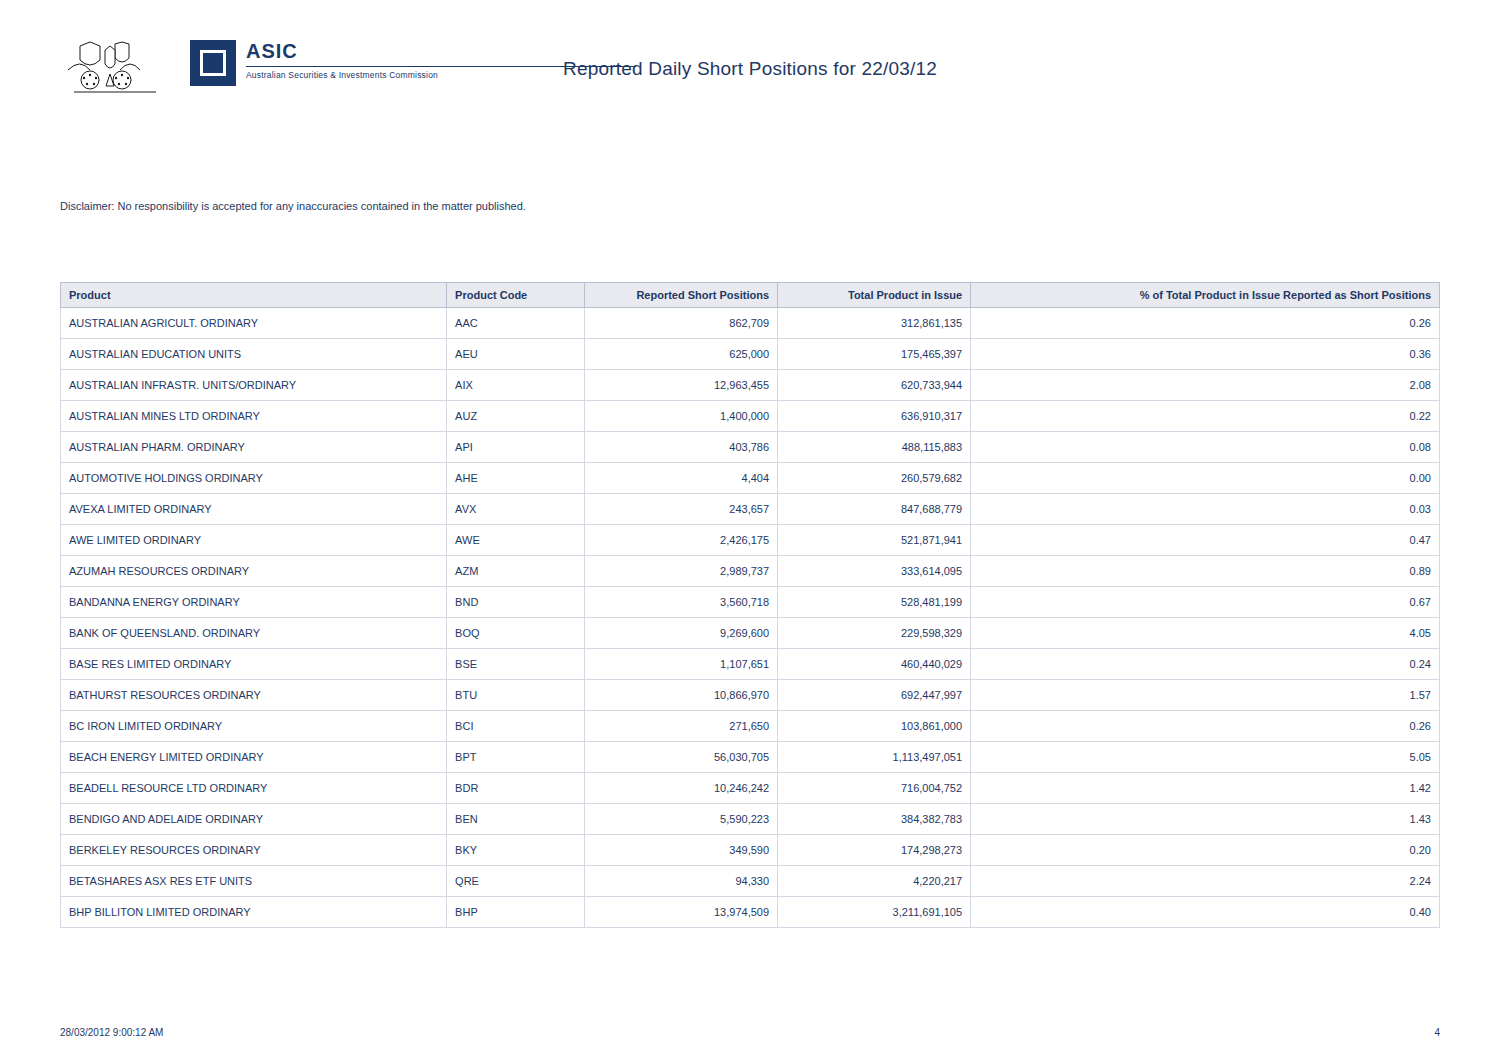ASIC
Australian Securities & Investments Commission
Reported Daily Short Positions for 22/03/12
Disclaimer: No responsibility is accepted for any inaccuracies contained in the matter published.
| Product | Product Code | Reported Short Positions | Total Product in Issue | % of Total Product in Issue Reported as Short Positions |
| --- | --- | --- | --- | --- |
| AUSTRALIAN AGRICULT. ORDINARY | AAC | 862,709 | 312,861,135 | 0.26 |
| AUSTRALIAN EDUCATION UNITS | AEU | 625,000 | 175,465,397 | 0.36 |
| AUSTRALIAN INFRASTR. UNITS/ORDINARY | AIX | 12,963,455 | 620,733,944 | 2.08 |
| AUSTRALIAN MINES LTD ORDINARY | AUZ | 1,400,000 | 636,910,317 | 0.22 |
| AUSTRALIAN PHARM. ORDINARY | API | 403,786 | 488,115,883 | 0.08 |
| AUTOMOTIVE HOLDINGS ORDINARY | AHE | 4,404 | 260,579,682 | 0.00 |
| AVEXA LIMITED ORDINARY | AVX | 243,657 | 847,688,779 | 0.03 |
| AWE LIMITED ORDINARY | AWE | 2,426,175 | 521,871,941 | 0.47 |
| AZUMAH RESOURCES ORDINARY | AZM | 2,989,737 | 333,614,095 | 0.89 |
| BANDANNA ENERGY ORDINARY | BND | 3,560,718 | 528,481,199 | 0.67 |
| BANK OF QUEENSLAND. ORDINARY | BOQ | 9,269,600 | 229,598,329 | 4.05 |
| BASE RES LIMITED ORDINARY | BSE | 1,107,651 | 460,440,029 | 0.24 |
| BATHURST RESOURCES ORDINARY | BTU | 10,866,970 | 692,447,997 | 1.57 |
| BC IRON LIMITED ORDINARY | BCI | 271,650 | 103,861,000 | 0.26 |
| BEACH ENERGY LIMITED ORDINARY | BPT | 56,030,705 | 1,113,497,051 | 5.05 |
| BEADELL RESOURCE LTD ORDINARY | BDR | 10,246,242 | 716,004,752 | 1.42 |
| BENDIGO AND ADELAIDE ORDINARY | BEN | 5,590,223 | 384,382,783 | 1.43 |
| BERKELEY RESOURCES ORDINARY | BKY | 349,590 | 174,298,273 | 0.20 |
| BETASHARES ASX RES ETF UNITS | QRE | 94,330 | 4,220,217 | 2.24 |
| BHP BILLITON LIMITED ORDINARY | BHP | 13,974,509 | 3,211,691,105 | 0.40 |
28/03/2012 9:00:12 AM 4